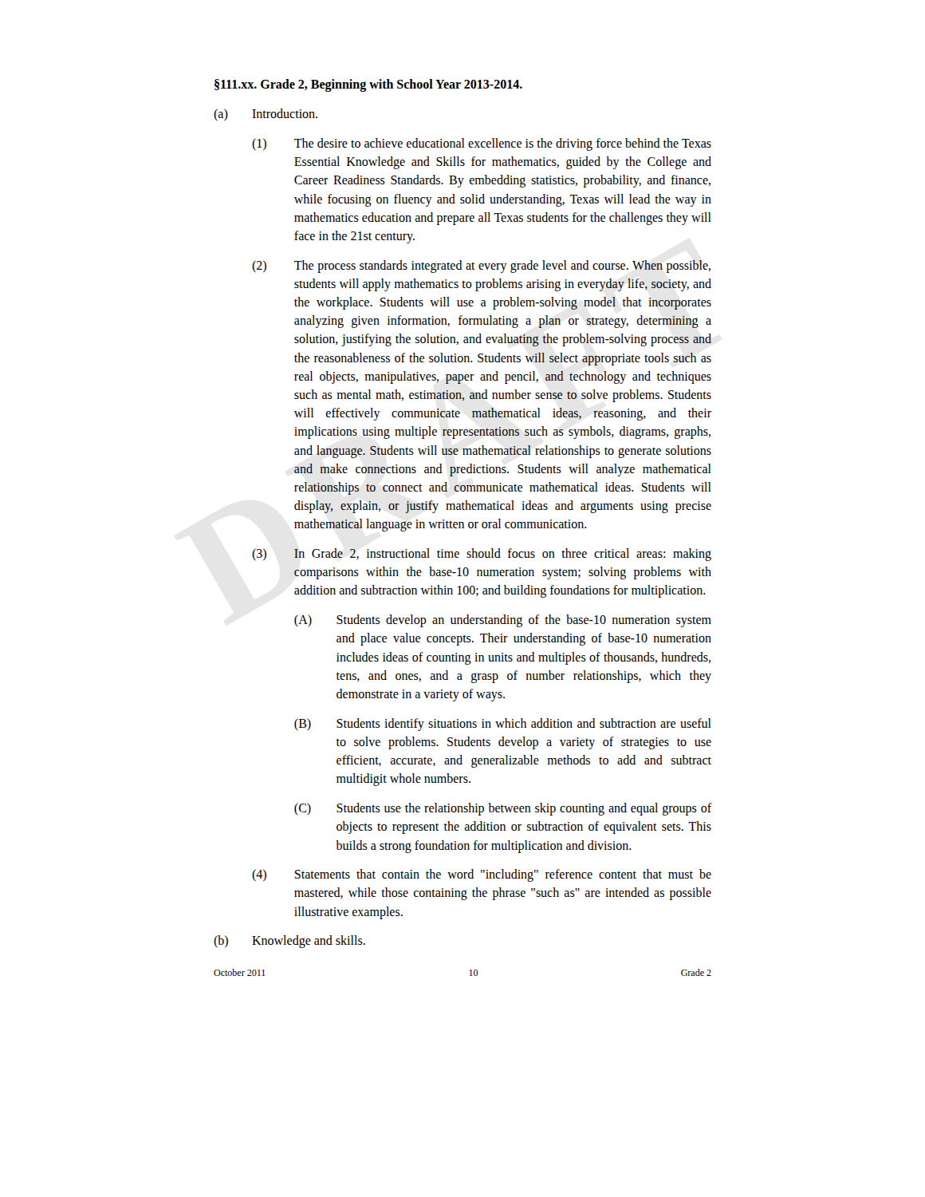DRAFT
§111.xx. Grade 2, Beginning with School Year 2013-2014.
| (a) | Introduction. / (1) / The desire to achieve educational excellence is the driving force behind the Texas Essential Knowledge and Skills for mathematics, guided by the College and Career Readiness Standards. By embedding statistics, probability, and finance, while focusing on fluency and solid understanding, Texas will lead the way in mathematics education and prepare all Texas students for the challenges they will face in the 21st century. / / (2) / The process standards integrated at every grade level and course. When possible, students will apply mathematics to problems arising in everyday life, society, and the workplace. Students will use a problem-solving model that incorporates analyzing given information, formulating a plan or strategy, determining a solution, justifying the solution, and evaluating the problem-solving process and the reasonableness of the solution. Students will select appropriate tools such as real objects, manipulatives, paper and pencil, and technology and techniques such as mental math, estimation, and number sense to solve problems. Students will effectively communicate mathematical ideas, reasoning, and their implications using multiple representations such as symbols, diagrams, graphs, and language. Students will use mathematical relationships to generate solutions and make connections and predictions. Students will analyze mathematical relationships to connect and communicate mathematical ideas. Students will display, explain, or justify mathematical ideas and arguments using precise mathematical language in written or oral communication. / / (3) / In Grade 2, instructional time should focus on three critical areas: making comparisons within the base-10 numeration system; solving problems with addition and subtraction within 100; and building foundations for multiplication. / (A) / Students develop an understanding of the base-10 numeration system and place value concepts. Their understanding of base-10 numeration includes ideas of counting in units and multiples of thousands, hundreds, tens, and ones, and a grasp of number relationships, which they demonstrate in a variety of ways. / / (B) / Students identify situations in which addition and subtraction are useful to solve problems. Students develop a variety of strategies to use efficient, accurate, and generalizable methods to add and subtract multidigit whole numbers. / / (C) / Students use the relationship between skip counting and equal groups of objects to represent the addition or subtraction of equivalent sets. This builds a strong foundation for multiplication and division. / / / (4) / Statements that contain the word "including" reference content that must be mastered, while those containing the phrase "such as" are intended as possible illustrative examples. / |
| (b) | Knowledge and skills. |
October 2011 10 Grade 2